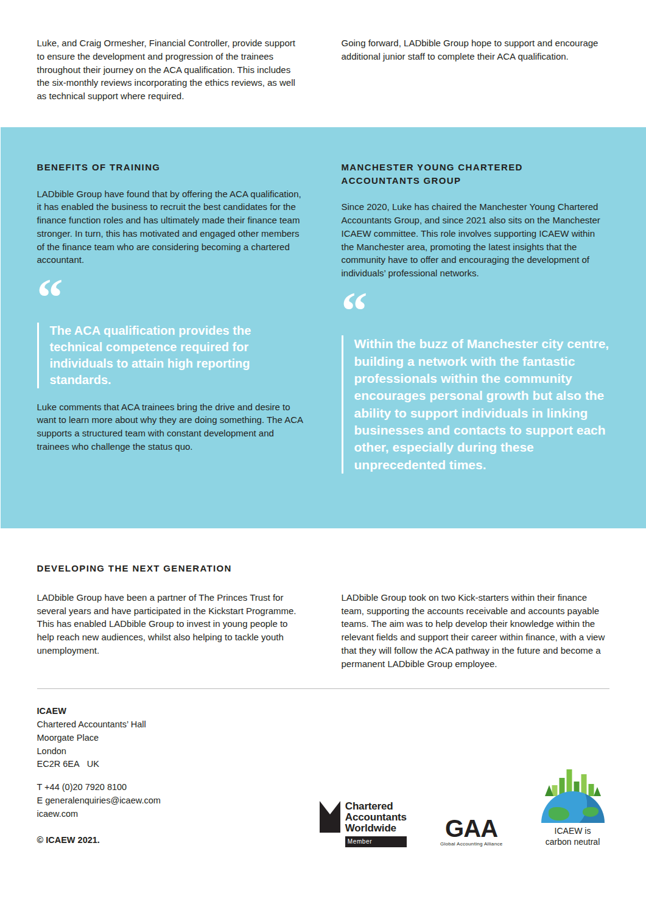Luke, and Craig Ormesher, Financial Controller, provide support to ensure the development and progression of the trainees throughout their journey on the ACA qualification. This includes the six-monthly reviews incorporating the ethics reviews, as well as technical support where required.
Going forward, LADbible Group hope to support and encourage additional junior staff to complete their ACA qualification.
Benefits of training
LADbible Group have found that by offering the ACA qualification, it has enabled the business to recruit the best candidates for the finance function roles and has ultimately made their finance team stronger. In turn, this has motivated and engaged other members of the finance team who are considering becoming a chartered accountant.
“
The ACA qualification provides the technical competence required for individuals to attain high reporting standards.
Luke comments that ACA trainees bring the drive and desire to want to learn more about why they are doing something. The ACA supports a structured team with constant development and trainees who challenge the status quo.
Manchester Young Chartered
Accountants Group
Since 2020, Luke has chaired the Manchester Young Chartered Accountants Group, and since 2021 also sits on the Manchester ICAEW committee. This role involves supporting ICAEW within the Manchester area, promoting the latest insights that the community have to offer and encouraging the development of individuals’ professional networks.
“
Within the buzz of Manchester city centre, building a network with the fantastic professionals within the community encourages personal growth but also the ability to support individuals in linking businesses and contacts to support each other, especially during these unprecedented times.
Developing the next generation
LADbible Group have been a partner of The Princes Trust for several years and have participated in the Kickstart Programme. This has enabled LADbible Group to invest in young people to help reach new audiences, whilst also helping to tackle youth unemployment.
LADbible Group took on two Kick-starters within their finance team, supporting the accounts receivable and accounts payable teams. The aim was to help develop their knowledge within the relevant fields and support their career within finance, with a view that they will follow the ACA pathway in the future and become a permanent LADbible Group employee.
ICAEW
Chartered Accountants’ Hall
Moorgate Place
London
EC2R 6EA UK
T +44 (0)20 7920 8100
E generalenquiries@icaew.com
icaew.com
© ICAEW 2021.
Chartered
Accountants
Worldwide
Member
GAA
Global Accounting Alliance
ICAEW is
carbon neutral